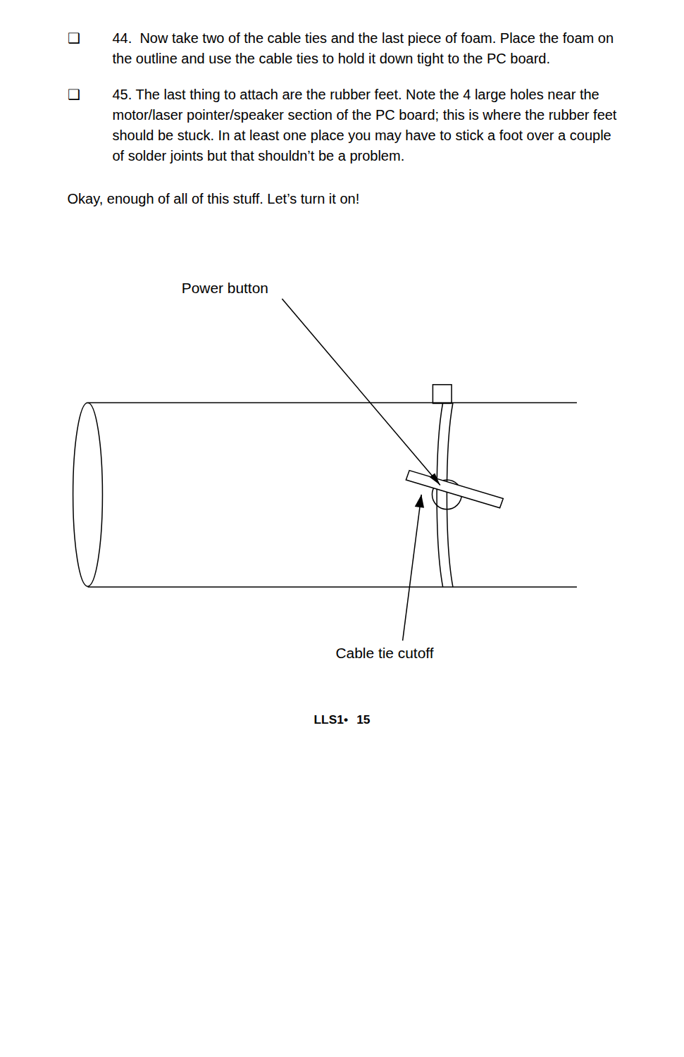44. Now take two of the cable ties and the last piece of foam. Place the foam on the outline and use the cable ties to hold it down tight to the PC board.
45. The last thing to attach are the rubber feet. Note the 4 large holes near the motor/laser pointer/speaker section of the PC board; this is where the rubber feet should be stuck. In at least one place you may have to stick a foot over a couple of solder joints but that shouldn’t be a problem.
Okay, enough of all of this stuff. Let’s turn it on!
Power button Cable tie cutoff
LLS1• 15